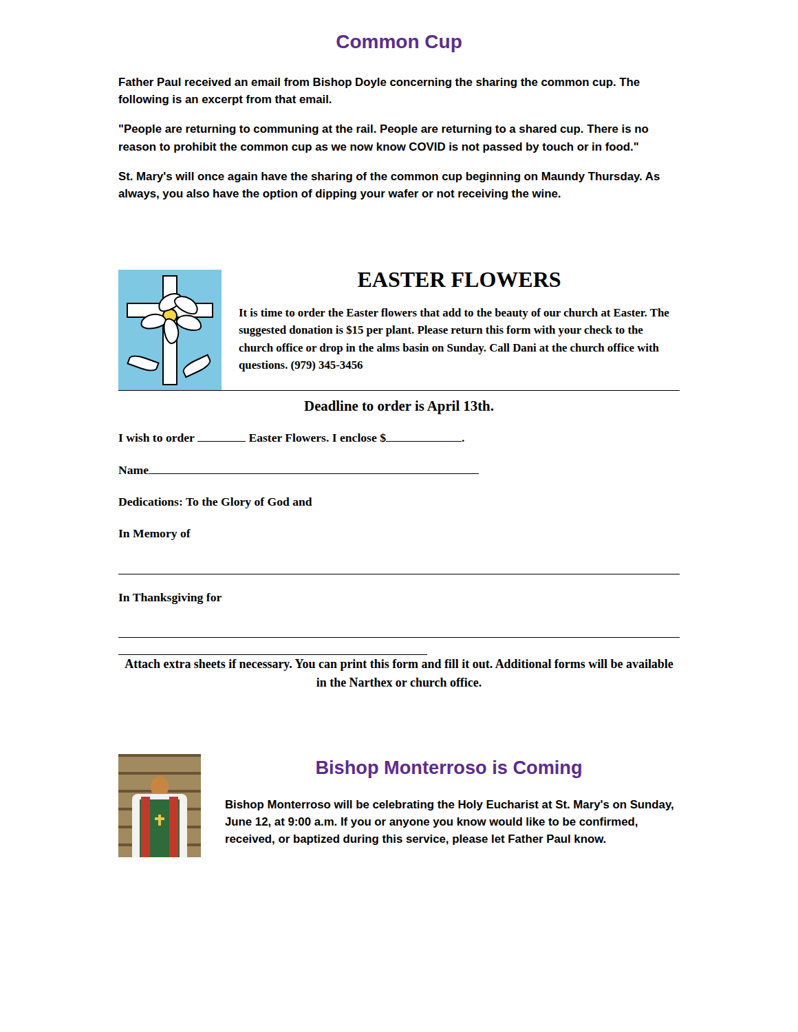Common Cup
Father Paul received an email from Bishop Doyle concerning the sharing the common cup. The following is an excerpt from that email.
"People are returning to communing at the rail. People are returning to a shared cup. There is no reason to prohibit the common cup as we now know COVID is not passed by touch or in food."
St. Mary's will once again have the sharing of the common cup beginning on Maundy Thursday. As always, you also have the option of dipping your wafer or not receiving the wine.
EASTER FLOWERS
It is time to order the Easter flowers that add to the beauty of our church at Easter. The suggested donation is $15 per plant. Please return this form with your check to the church office or drop in the alms basin on Sunday. Call Dani at the church office with questions. (979) 345-3456
Deadline to order is April 13th.
I wish to order Easter Flowers. I enclose $ .
Name
Dedications: To the Glory of God and
In Memory of
In Thanksgiving for
Attach extra sheets if necessary. You can print this form and fill it out. Additional forms will be available in the Narthex or church office.
Bishop Monterroso is Coming
Bishop Monterroso will be celebrating the Holy Eucharist at St. Mary's on Sunday, June 12, at 9:00 a.m. If you or anyone you know would like to be confirmed, received, or baptized during this service, please let Father Paul know.